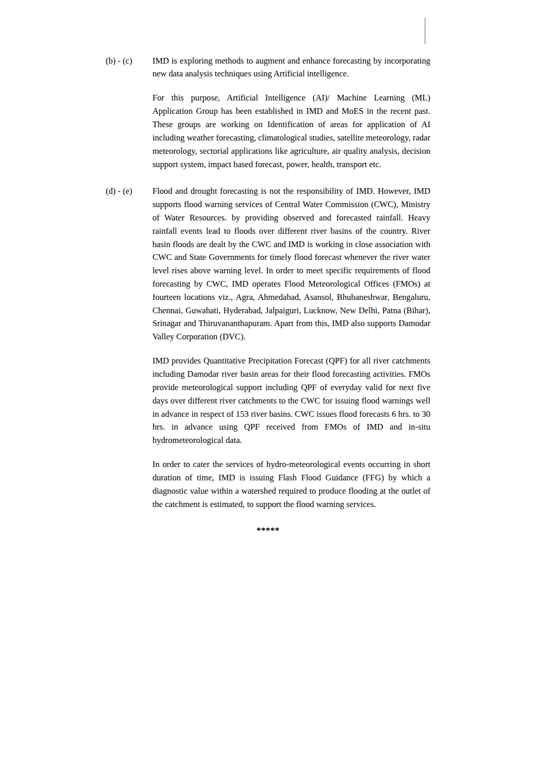(b) - (c)
IMD is exploring methods to augment and enhance forecasting by incorporating new data analysis techniques using Artificial intelligence.
For this purpose, Artificial Intelligence (AI)/ Machine Learning (ML) Application Group has been established in IMD and MoES in the recent past. These groups are working on Identification of areas for application of AI including weather forecasting, climatological studies, satellite meteorology, radar meteorology, sectorial applications like agriculture, air quality analysis, decision support system, impact based forecast, power, health, transport etc.
(d) - (e)
Flood and drought forecasting is not the responsibility of IMD. However, IMD supports flood warning services of Central Water Commission (CWC), Ministry of Water Resources. by providing observed and forecasted rainfall. Heavy rainfall events lead to floods over different river basins of the country. River basin floods are dealt by the CWC and IMD is working in close association with CWC and State Governments for timely flood forecast whenever the river water level rises above warning level. In order to meet specific requirements of flood forecasting by CWC, IMD operates Flood Meteorological Offices (FMOs) at fourteen locations viz., Agra, Ahmedabad, Asansol, Bhubaneshwar, Bengaluru, Chennai, Guwahati, Hyderabad, Jalpaiguri, Lucknow, New Delhi, Patna (Bihar), Srinagar and Thiruvananthapuram. Apart from this, IMD also supports Damodar Valley Corporation (DVC).
IMD provides Quantitative Precipitation Forecast (QPF) for all river catchments including Damodar river basin areas for their flood forecasting activities. FMOs provide meteorological support including QPF of everyday valid for next five days over different river catchments to the CWC for issuing flood warnings well in advance in respect of 153 river basins. CWC issues flood forecasts 6 hrs. to 30 hrs. in advance using QPF received from FMOs of IMD and in-situ hydrometeorological data.
In order to cater the services of hydro-meteorological events occurring in short duration of time, IMD is issuing Flash Flood Guidance (FFG) by which a diagnostic value within a watershed required to produce flooding at the outlet of the catchment is estimated, to support the flood warning services.
*****